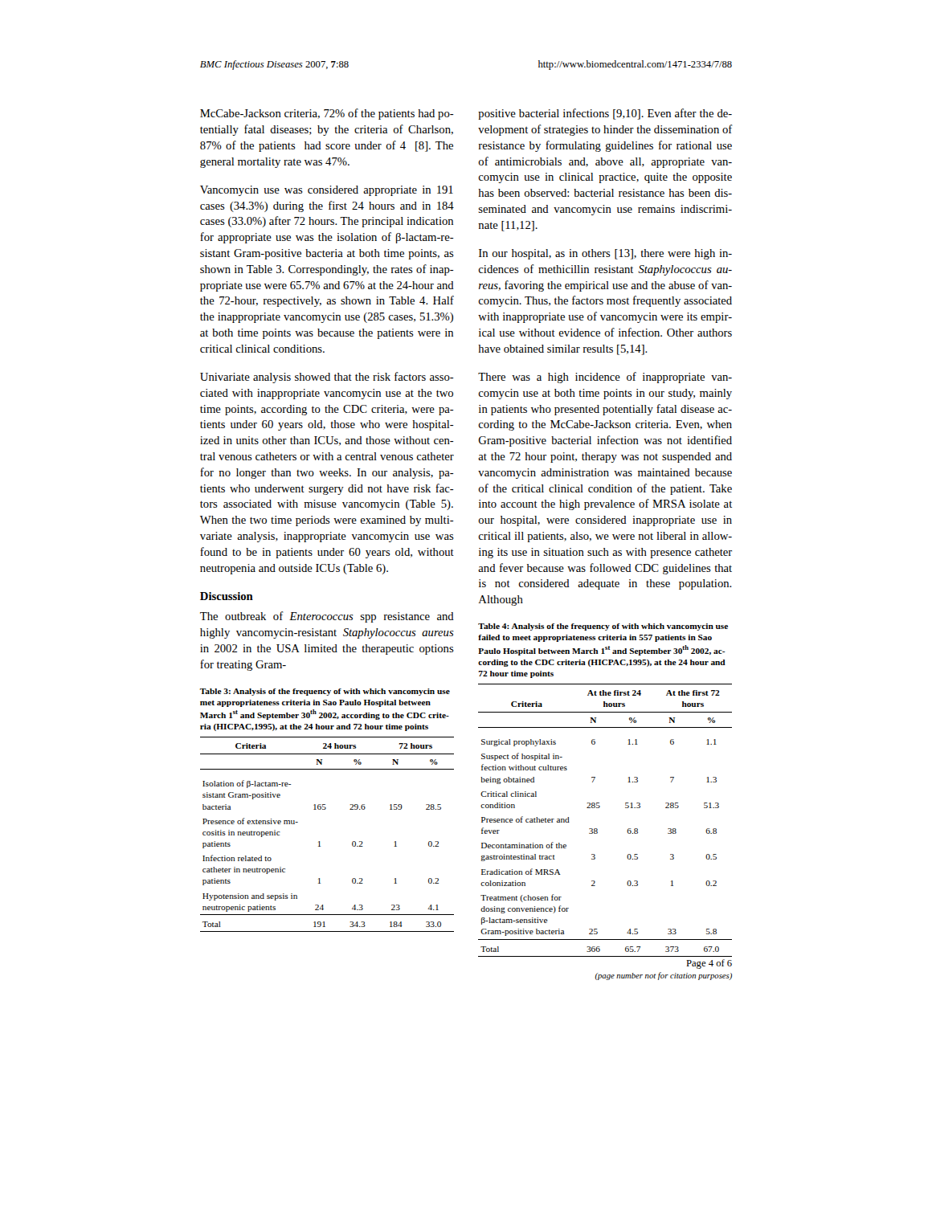BMC Infectious Diseases 2007, 7:88
http://www.biomedcentral.com/1471-2334/7/88
McCabe-Jackson criteria, 72% of the patients had potentially fatal diseases; by the criteria of Charlson, 87% of the patients had score under of 4 [8]. The general mortality rate was 47%.
Vancomycin use was considered appropriate in 191 cases (34.3%) during the first 24 hours and in 184 cases (33.0%) after 72 hours. The principal indication for appropriate use was the isolation of β-lactam-resistant Gram-positive bacteria at both time points, as shown in Table 3. Correspondingly, the rates of inappropriate use were 65.7% and 67% at the 24-hour and the 72-hour, respectively, as shown in Table 4. Half the inappropriate vancomycin use (285 cases, 51.3%) at both time points was because the patients were in critical clinical conditions.
Univariate analysis showed that the risk factors associated with inappropriate vancomycin use at the two time points, according to the CDC criteria, were patients under 60 years old, those who were hospitalized in units other than ICUs, and those without central venous catheters or with a central venous catheter for no longer than two weeks. In our analysis, patients who underwent surgery did not have risk factors associated with misuse vancomycin (Table 5). When the two time periods were examined by multivariate analysis, inappropriate vancomycin use was found to be in patients under 60 years old, without neutropenia and outside ICUs (Table 6).
Discussion
The outbreak of Enterococcus spp resistance and highly vancomycin-resistant Staphylococcus aureus in 2002 in the USA limited the therapeutic options for treating Gram-
Table 3: Analysis of the frequency of with which vancomycin use met appropriateness criteria in Sao Paulo Hospital between March 1st and September 30th 2002, according to the CDC criteria (HICPAC,1995), at the 24 hour and 72 hour time points
| Criteria | 24 hours | 72 hours |
| --- | --- | --- |
| | N | % | N | % |
| Isolation of β-lactam-resistant Gram-positive bacteria | 165 | 29.6 | 159 | 28.5 |
| Presence of extensive mucositis in neutropenic patients | 1 | 0.2 | 1 | 0.2 |
| Infection related to catheter in neutropenic patients | 1 | 0.2 | 1 | 0.2 |
| Hypotension and sepsis in neutropenic patients | 24 | 4.3 | 23 | 4.1 |
| Total | 191 | 34.3 | 184 | 33.0 |
positive bacterial infections [9,10]. Even after the development of strategies to hinder the dissemination of resistance by formulating guidelines for rational use of antimicrobials and, above all, appropriate vancomycin use in clinical practice, quite the opposite has been observed: bacterial resistance has been disseminated and vancomycin use remains indiscriminate [11,12].
In our hospital, as in others [13], there were high incidences of methicillin resistant Staphylococcus aureus, favoring the empirical use and the abuse of vancomycin. Thus, the factors most frequently associated with inappropriate use of vancomycin were its empirical use without evidence of infection. Other authors have obtained similar results [5,14].
There was a high incidence of inappropriate vancomycin use at both time points in our study, mainly in patients who presented potentially fatal disease according to the McCabe-Jackson criteria. Even, when Gram-positive bacterial infection was not identified at the 72 hour point, therapy was not suspended and vancomycin administration was maintained because of the critical clinical condition of the patient. Take into account the high prevalence of MRSA isolate at our hospital, were considered inappropriate use in critical ill patients, also, we were not liberal in allowing its use in situation such as with presence catheter and fever because was followed CDC guidelines that is not considered adequate in these population. Although
Table 4: Analysis of the frequency of with which vancomycin use failed to meet appropriateness criteria in 557 patients in Sao Paulo Hospital between March 1st and September 30th 2002, according to the CDC criteria (HICPAC,1995), at the 24 hour and 72 hour time points
| Criteria | At the first 24 hours | At the first 72 hours |
| --- | --- | --- |
| | N | % | N | % |
| Surgical prophylaxis | 6 | 1.1 | 6 | 1.1 |
| Suspect of hospital infection without cultures being obtained | 7 | 1.3 | 7 | 1.3 |
| Critical clinical condition | 285 | 51.3 | 285 | 51.3 |
| Presence of catheter and fever | 38 | 6.8 | 38 | 6.8 |
| Decontamination of the gastrointestinal tract | 3 | 0.5 | 3 | 0.5 |
| Eradication of MRSA colonization | 2 | 0.3 | 1 | 0.2 |
| Treatment (chosen for dosing convenience) for β-lactam-sensitive Gram-positive bacteria | 25 | 4.5 | 33 | 5.8 |
| Total | 366 | 65.7 | 373 | 67.0 |
Page 4 of 6
(page number not for citation purposes)